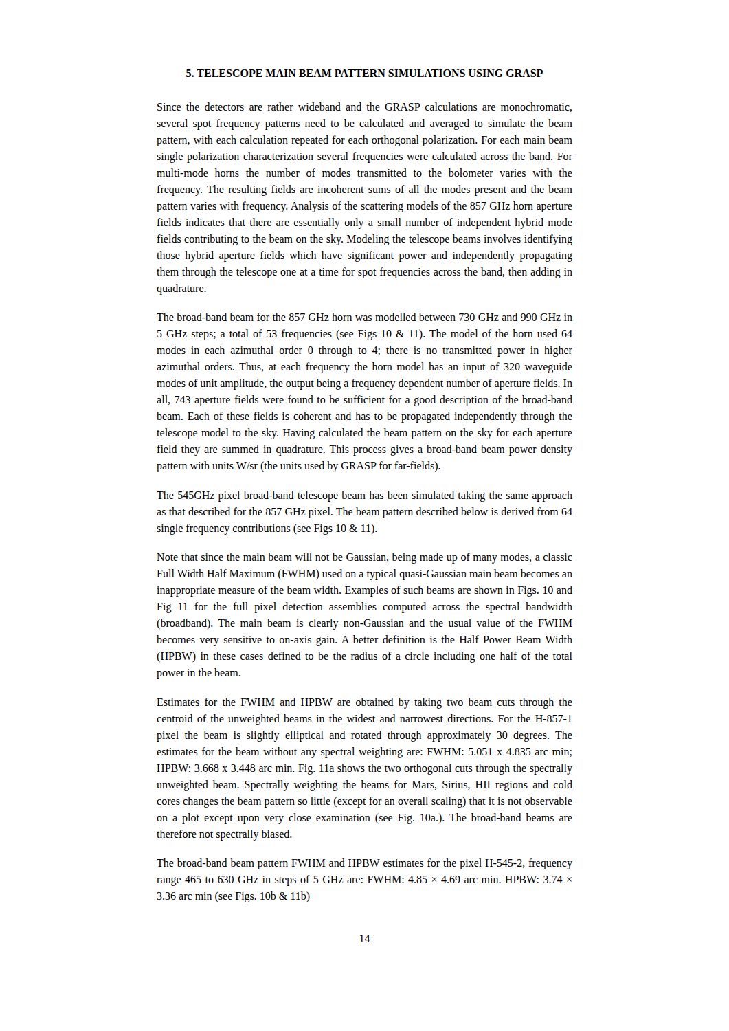5. TELESCOPE MAIN BEAM PATTERN SIMULATIONS USING GRASP
Since the detectors are rather wideband and the GRASP calculations are monochromatic, several spot frequency patterns need to be calculated and averaged to simulate the beam pattern, with each calculation repeated for each orthogonal polarization. For each main beam single polarization characterization several frequencies were calculated across the band. For multi-mode horns the number of modes transmitted to the bolometer varies with the frequency. The resulting fields are incoherent sums of all the modes present and the beam pattern varies with frequency. Analysis of the scattering models of the 857 GHz horn aperture fields indicates that there are essentially only a small number of independent hybrid mode fields contributing to the beam on the sky. Modeling the telescope beams involves identifying those hybrid aperture fields which have significant power and independently propagating them through the telescope one at a time for spot frequencies across the band, then adding in quadrature.
The broad-band beam for the 857 GHz horn was modelled between 730 GHz and 990 GHz in 5 GHz steps; a total of 53 frequencies (see Figs 10 & 11). The model of the horn used 64 modes in each azimuthal order 0 through to 4; there is no transmitted power in higher azimuthal orders. Thus, at each frequency the horn model has an input of 320 waveguide modes of unit amplitude, the output being a frequency dependent number of aperture fields. In all, 743 aperture fields were found to be sufficient for a good description of the broad-band beam. Each of these fields is coherent and has to be propagated independently through the telescope model to the sky. Having calculated the beam pattern on the sky for each aperture field they are summed in quadrature. This process gives a broad-band beam power density pattern with units W/sr (the units used by GRASP for far-fields).
The 545GHz pixel broad-band telescope beam has been simulated taking the same approach as that described for the 857 GHz pixel. The beam pattern described below is derived from 64 single frequency contributions (see Figs 10 & 11).
Note that since the main beam will not be Gaussian, being made up of many modes, a classic Full Width Half Maximum (FWHM) used on a typical quasi-Gaussian main beam becomes an inappropriate measure of the beam width. Examples of such beams are shown in Figs. 10 and Fig 11 for the full pixel detection assemblies computed across the spectral bandwidth (broadband). The main beam is clearly non-Gaussian and the usual value of the FWHM becomes very sensitive to on-axis gain. A better definition is the Half Power Beam Width (HPBW) in these cases defined to be the radius of a circle including one half of the total power in the beam.
Estimates for the FWHM and HPBW are obtained by taking two beam cuts through the centroid of the unweighted beams in the widest and narrowest directions. For the H-857-1 pixel the beam is slightly elliptical and rotated through approximately 30 degrees. The estimates for the beam without any spectral weighting are: FWHM: 5.051 x 4.835 arc min; HPBW: 3.668 x 3.448 arc min. Fig. 11a shows the two orthogonal cuts through the spectrally unweighted beam. Spectrally weighting the beams for Mars, Sirius, HII regions and cold cores changes the beam pattern so little (except for an overall scaling) that it is not observable on a plot except upon very close examination (see Fig. 10a.). The broad-band beams are therefore not spectrally biased.
The broad-band beam pattern FWHM and HPBW estimates for the pixel H-545-2, frequency range 465 to 630 GHz in steps of 5 GHz are: FWHM: 4.85 × 4.69 arc min. HPBW: 3.74 × 3.36 arc min (see Figs. 10b & 11b)
14